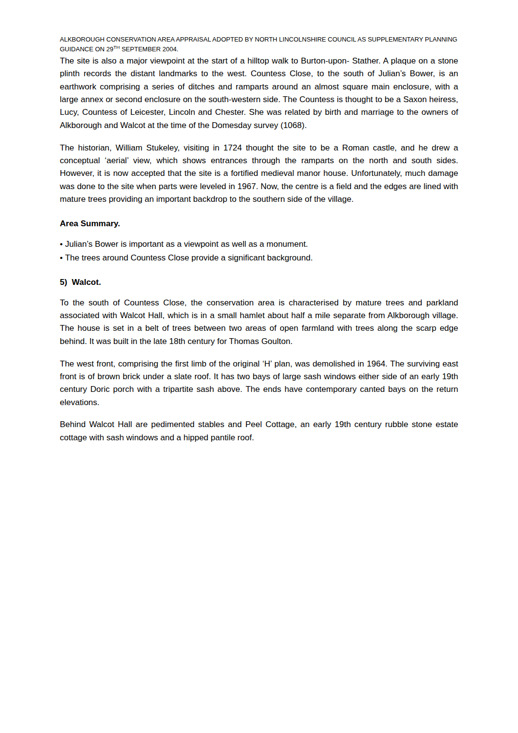Alkborough Conservation Area Appraisal adopted by North Lincolnshire Council as Supplementary Planning Guidance on 29th September 2004.
The site is also a major viewpoint at the start of a hilltop walk to Burton-upon- Stather. A plaque on a stone plinth records the distant landmarks to the west. Countess Close, to the south of Julian’s Bower, is an earthwork comprising a series of ditches and ramparts around an almost square main enclosure, with a large annex or second enclosure on the south-western side. The Countess is thought to be a Saxon heiress, Lucy, Countess of Leicester, Lincoln and Chester. She was related by birth and marriage to the owners of Alkborough and Walcot at the time of the Domesday survey (1068).
The historian, William Stukeley, visiting in 1724 thought the site to be a Roman castle, and he drew a conceptual ‘aerial’ view, which shows entrances through the ramparts on the north and south sides. However, it is now accepted that the site is a fortified medieval manor house. Unfortunately, much damage was done to the site when parts were leveled in 1967. Now, the centre is a field and the edges are lined with mature trees providing an important backdrop to the southern side of the village.
Area Summary.
Julian’s Bower is important as a viewpoint as well as a monument.
The trees around Countess Close provide a significant background.
5) Walcot.
To the south of Countess Close, the conservation area is characterised by mature trees and parkland associated with Walcot Hall, which is in a small hamlet about half a mile separate from Alkborough village. The house is set in a belt of trees between two areas of open farmland with trees along the scarp edge behind. It was built in the late 18th century for Thomas Goulton.
The west front, comprising the first limb of the original ‘H’ plan, was demolished in 1964. The surviving east front is of brown brick under a slate roof. It has two bays of large sash windows either side of an early 19th century Doric porch with a tripartite sash above. The ends have contemporary canted bays on the return elevations.
Behind Walcot Hall are pedimented stables and Peel Cottage, an early 19th century rubble stone estate cottage with sash windows and a hipped pantile roof.